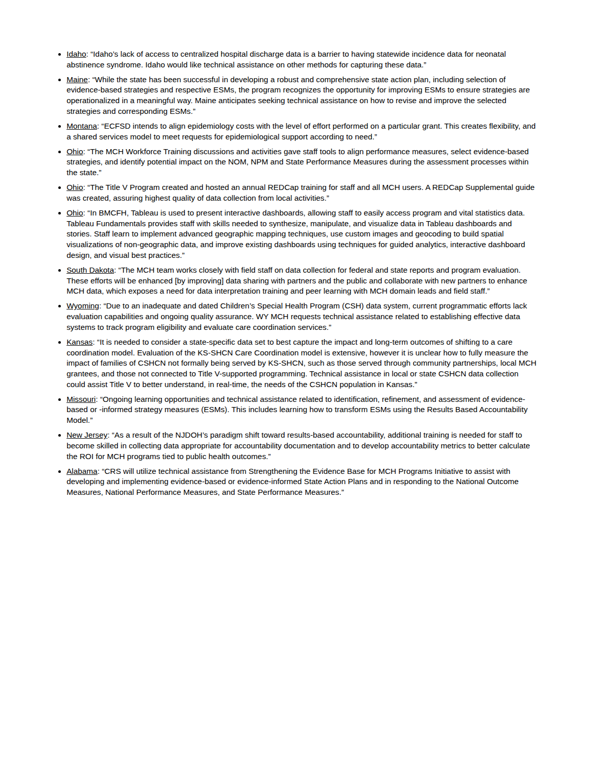Idaho: “Idaho’s lack of access to centralized hospital discharge data is a barrier to having statewide incidence data for neonatal abstinence syndrome. Idaho would like technical assistance on other methods for capturing these data.”
Maine: “While the state has been successful in developing a robust and comprehensive state action plan, including selection of evidence-based strategies and respective ESMs, the program recognizes the opportunity for improving ESMs to ensure strategies are operationalized in a meaningful way. Maine anticipates seeking technical assistance on how to revise and improve the selected strategies and corresponding ESMs.”
Montana: “ECFSD intends to align epidemiology costs with the level of effort performed on a particular grant. This creates flexibility, and a shared services model to meet requests for epidemiological support according to need.”
Ohio: “The MCH Workforce Training discussions and activities gave staff tools to align performance measures, select evidence-based strategies, and identify potential impact on the NOM, NPM and State Performance Measures during the assessment processes within the state.”
Ohio: “The Title V Program created and hosted an annual REDCap training for staff and all MCH users. A REDCap Supplemental guide was created, assuring highest quality of data collection from local activities.”
Ohio: “In BMCFH, Tableau is used to present interactive dashboards, allowing staff to easily access program and vital statistics data. Tableau Fundamentals provides staff with skills needed to synthesize, manipulate, and visualize data in Tableau dashboards and stories. Staff learn to implement advanced geographic mapping techniques, use custom images and geocoding to build spatial visualizations of non-geographic data, and improve existing dashboards using techniques for guided analytics, interactive dashboard design, and visual best practices.”
South Dakota: “The MCH team works closely with field staff on data collection for federal and state reports and program evaluation. These efforts will be enhanced [by improving] data sharing with partners and the public and collaborate with new partners to enhance MCH data, which exposes a need for data interpretation training and peer learning with MCH domain leads and field staff.”
Wyoming: “Due to an inadequate and dated Children’s Special Health Program (CSH) data system, current programmatic efforts lack evaluation capabilities and ongoing quality assurance. WY MCH requests technical assistance related to establishing effective data systems to track program eligibility and evaluate care coordination services.”
Kansas: “It is needed to consider a state-specific data set to best capture the impact and long-term outcomes of shifting to a care coordination model. Evaluation of the KS-SHCN Care Coordination model is extensive, however it is unclear how to fully measure the impact of families of CSHCN not formally being served by KS-SHCN, such as those served through community partnerships, local MCH grantees, and those not connected to Title V-supported programming. Technical assistance in local or state CSHCN data collection could assist Title V to better understand, in real-time, the needs of the CSHCN population in Kansas.”
Missouri: “Ongoing learning opportunities and technical assistance related to identification, refinement, and assessment of evidence-based or -informed strategy measures (ESMs). This includes learning how to transform ESMs using the Results Based Accountability Model.”
New Jersey: “As a result of the NJDOH’s paradigm shift toward results-based accountability, additional training is needed for staff to become skilled in collecting data appropriate for accountability documentation and to develop accountability metrics to better calculate the ROI for MCH programs tied to public health outcomes.”
Alabama: “CRS will utilize technical assistance from Strengthening the Evidence Base for MCH Programs Initiative to assist with developing and implementing evidence-based or evidence-informed State Action Plans and in responding to the National Outcome Measures, National Performance Measures, and State Performance Measures.”